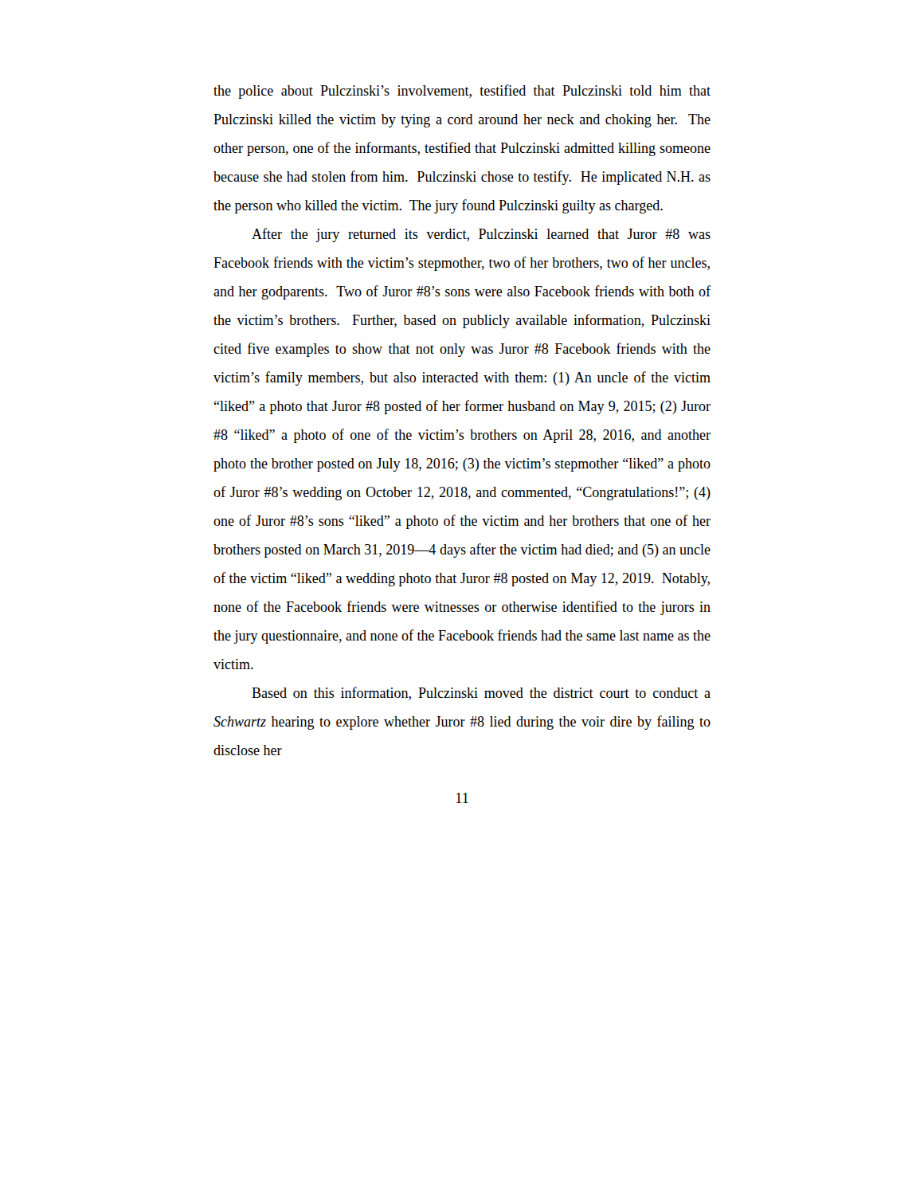the police about Pulczinski’s involvement, testified that Pulczinski told him that Pulczinski killed the victim by tying a cord around her neck and choking her. The other person, one of the informants, testified that Pulczinski admitted killing someone because she had stolen from him. Pulczinski chose to testify. He implicated N.H. as the person who killed the victim. The jury found Pulczinski guilty as charged.
After the jury returned its verdict, Pulczinski learned that Juror #8 was Facebook friends with the victim’s stepmother, two of her brothers, two of her uncles, and her godparents. Two of Juror #8’s sons were also Facebook friends with both of the victim’s brothers. Further, based on publicly available information, Pulczinski cited five examples to show that not only was Juror #8 Facebook friends with the victim’s family members, but also interacted with them: (1) An uncle of the victim “liked” a photo that Juror #8 posted of her former husband on May 9, 2015; (2) Juror #8 “liked” a photo of one of the victim’s brothers on April 28, 2016, and another photo the brother posted on July 18, 2016; (3) the victim’s stepmother “liked” a photo of Juror #8’s wedding on October 12, 2018, and commented, “Congratulations!”; (4) one of Juror #8’s sons “liked” a photo of the victim and her brothers that one of her brothers posted on March 31, 2019—4 days after the victim had died; and (5) an uncle of the victim “liked” a wedding photo that Juror #8 posted on May 12, 2019. Notably, none of the Facebook friends were witnesses or otherwise identified to the jurors in the jury questionnaire, and none of the Facebook friends had the same last name as the victim.
Based on this information, Pulczinski moved the district court to conduct a Schwartz hearing to explore whether Juror #8 lied during the voir dire by failing to disclose her
11